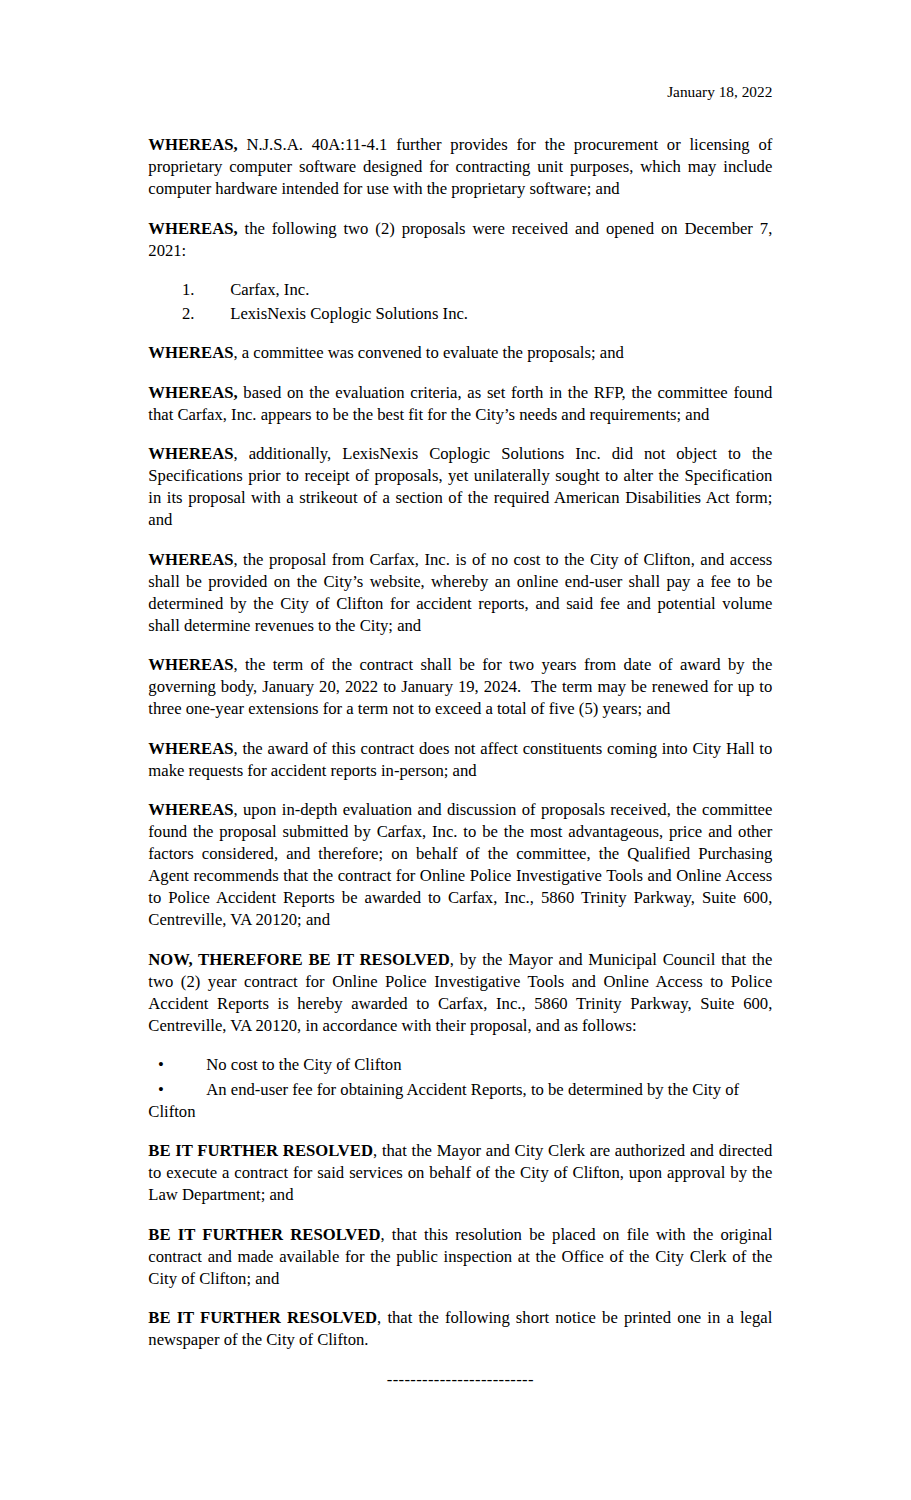January 18, 2022
WHEREAS, N.J.S.A. 40A:11-4.1 further provides for the procurement or licensing of proprietary computer software designed for contracting unit purposes, which may include computer hardware intended for use with the proprietary software; and
WHEREAS, the following two (2) proposals were received and opened on December 7, 2021:
1. Carfax, Inc.
2. LexisNexis Coplogic Solutions Inc.
WHEREAS, a committee was convened to evaluate the proposals; and
WHEREAS, based on the evaluation criteria, as set forth in the RFP, the committee found that Carfax, Inc. appears to be the best fit for the City’s needs and requirements; and
WHEREAS, additionally, LexisNexis Coplogic Solutions Inc. did not object to the Specifications prior to receipt of proposals, yet unilaterally sought to alter the Specification in its proposal with a strikeout of a section of the required American Disabilities Act form; and
WHEREAS, the proposal from Carfax, Inc. is of no cost to the City of Clifton, and access shall be provided on the City’s website, whereby an online end-user shall pay a fee to be determined by the City of Clifton for accident reports, and said fee and potential volume shall determine revenues to the City; and
WHEREAS, the term of the contract shall be for two years from date of award by the governing body, January 20, 2022 to January 19, 2024. The term may be renewed for up to three one-year extensions for a term not to exceed a total of five (5) years; and
WHEREAS, the award of this contract does not affect constituents coming into City Hall to make requests for accident reports in-person; and
WHEREAS, upon in-depth evaluation and discussion of proposals received, the committee found the proposal submitted by Carfax, Inc. to be the most advantageous, price and other factors considered, and therefore; on behalf of the committee, the Qualified Purchasing Agent recommends that the contract for Online Police Investigative Tools and Online Access to Police Accident Reports be awarded to Carfax, Inc., 5860 Trinity Parkway, Suite 600, Centreville, VA 20120; and
NOW, THEREFORE BE IT RESOLVED, by the Mayor and Municipal Council that the two (2) year contract for Online Police Investigative Tools and Online Access to Police Accident Reports is hereby awarded to Carfax, Inc., 5860 Trinity Parkway, Suite 600, Centreville, VA 20120, in accordance with their proposal, and as follows:
•No cost to the City of Clifton
•An end-user fee for obtaining Accident Reports, to be determined by the City of Clifton
BE IT FURTHER RESOLVED, that the Mayor and City Clerk are authorized and directed to execute a contract for said services on behalf of the City of Clifton, upon approval by the Law Department; and
BE IT FURTHER RESOLVED, that this resolution be placed on file with the original contract and made available for the public inspection at the Office of the City Clerk of the City of Clifton; and
BE IT FURTHER RESOLVED, that the following short notice be printed one in a legal newspaper of the City of Clifton.
-------------------------